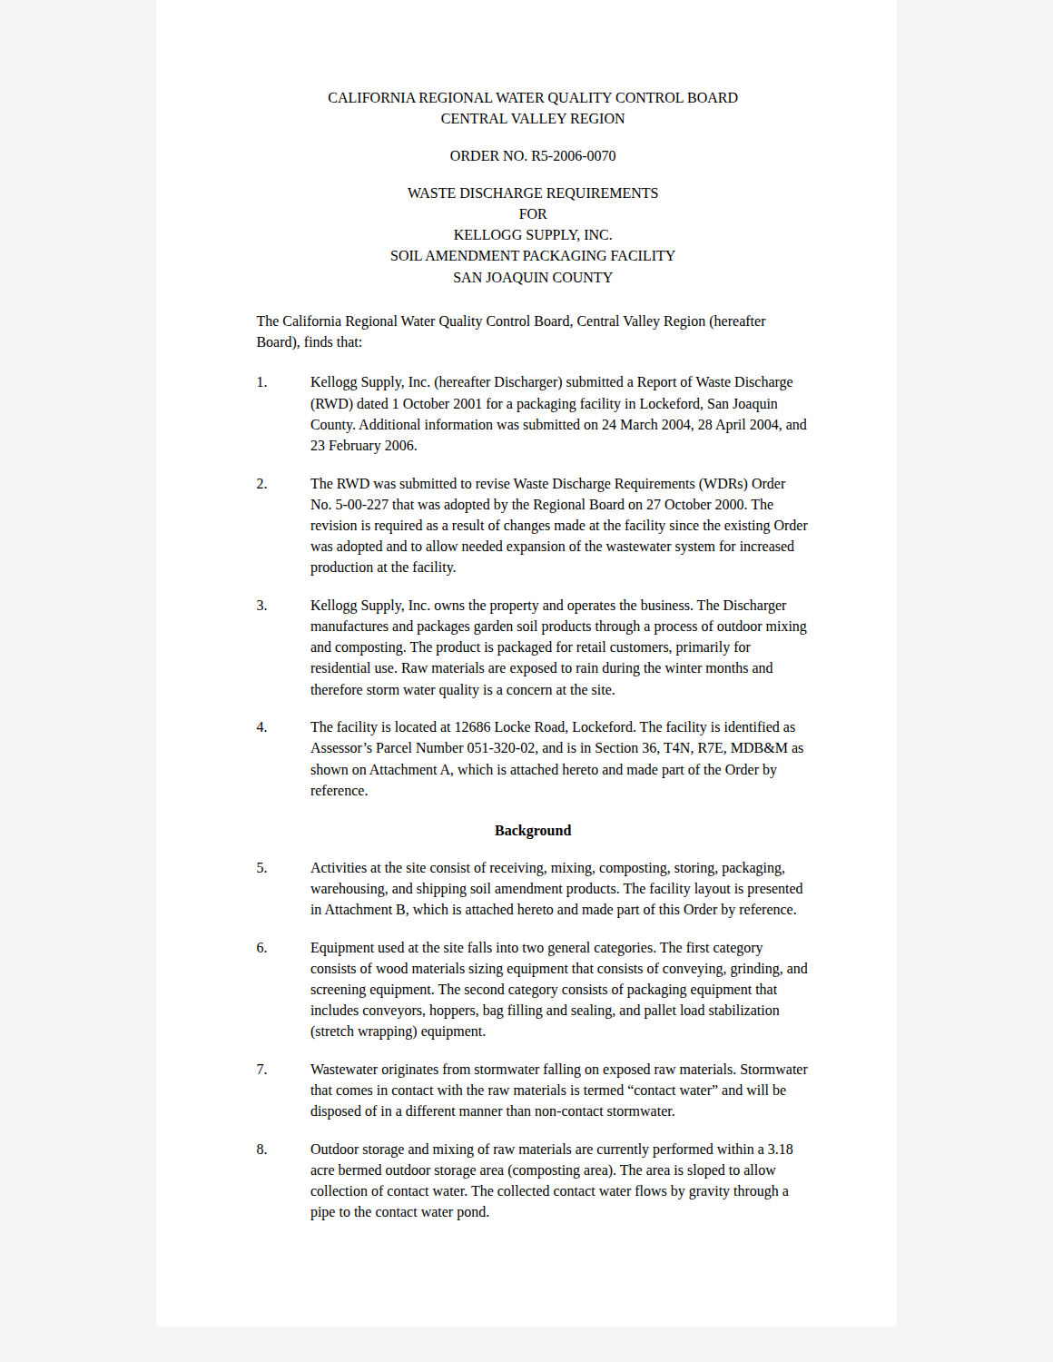CALIFORNIA REGIONAL WATER QUALITY CONTROL BOARD
CENTRAL VALLEY REGION
ORDER NO. R5-2006-0070
WASTE DISCHARGE REQUIREMENTS
FOR
KELLOGG SUPPLY, INC.
SOIL AMENDMENT PACKAGING FACILITY
SAN JOAQUIN COUNTY
The California Regional Water Quality Control Board, Central Valley Region (hereafter Board), finds that:
Kellogg Supply, Inc. (hereafter Discharger) submitted a Report of Waste Discharge (RWD) dated 1 October 2001 for a packaging facility in Lockeford, San Joaquin County. Additional information was submitted on 24 March 2004, 28 April 2004, and 23 February 2006.
The RWD was submitted to revise Waste Discharge Requirements (WDRs) Order No. 5-00-227 that was adopted by the Regional Board on 27 October 2000. The revision is required as a result of changes made at the facility since the existing Order was adopted and to allow needed expansion of the wastewater system for increased production at the facility.
Kellogg Supply, Inc. owns the property and operates the business. The Discharger manufactures and packages garden soil products through a process of outdoor mixing and composting. The product is packaged for retail customers, primarily for residential use. Raw materials are exposed to rain during the winter months and therefore storm water quality is a concern at the site.
The facility is located at 12686 Locke Road, Lockeford. The facility is identified as Assessor’s Parcel Number 051-320-02, and is in Section 36, T4N, R7E, MDB&M as shown on Attachment A, which is attached hereto and made part of the Order by reference.
Background
Activities at the site consist of receiving, mixing, composting, storing, packaging, warehousing, and shipping soil amendment products. The facility layout is presented in Attachment B, which is attached hereto and made part of this Order by reference.
Equipment used at the site falls into two general categories. The first category consists of wood materials sizing equipment that consists of conveying, grinding, and screening equipment. The second category consists of packaging equipment that includes conveyors, hoppers, bag filling and sealing, and pallet load stabilization (stretch wrapping) equipment.
Wastewater originates from stormwater falling on exposed raw materials. Stormwater that comes in contact with the raw materials is termed “contact water” and will be disposed of in a different manner than non-contact stormwater.
Outdoor storage and mixing of raw materials are currently performed within a 3.18 acre bermed outdoor storage area (composting area). The area is sloped to allow collection of contact water. The collected contact water flows by gravity through a pipe to the contact water pond.